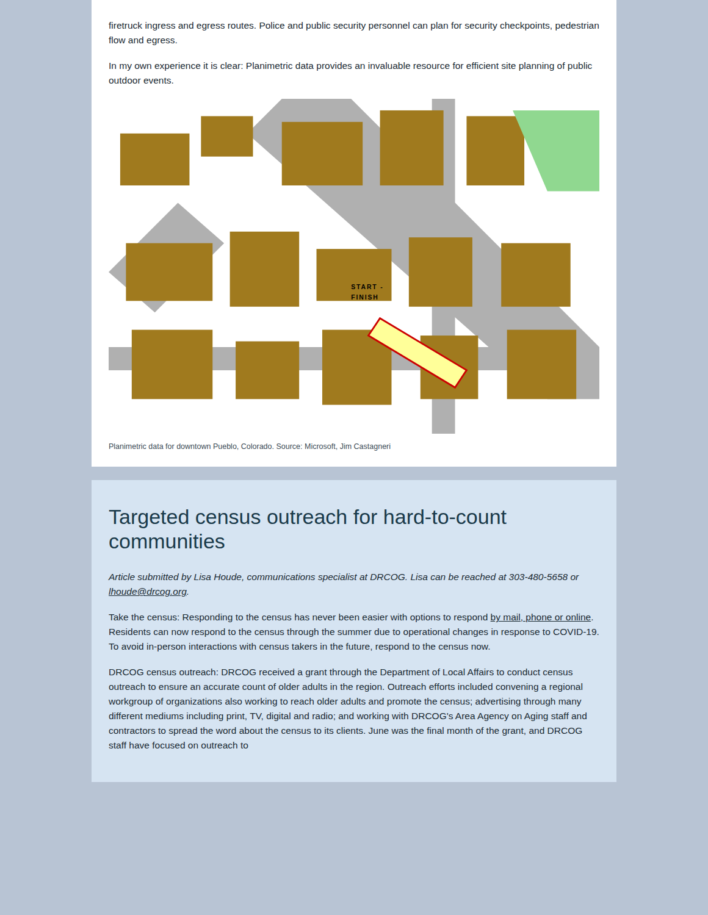firetruck ingress and egress routes. Police and public security personnel can plan for security checkpoints, pedestrian flow and egress.
In my own experience it is clear: Planimetric data provides an invaluable resource for efficient site planning of public outdoor events.
Planimetric data for downtown Pueblo, Colorado. Source: Microsoft, Jim Castagneri
Targeted census outreach for hard-to-count communities
Article submitted by Lisa Houde, communications specialist at DRCOG. Lisa can be reached at 303-480-5658 or lhoude@drcog.org.
Take the census: Responding to the census has never been easier with options to respond by mail, phone or online. Residents can now respond to the census through the summer due to operational changes in response to COVID-19. To avoid in-person interactions with census takers in the future, respond to the census now.
DRCOG census outreach: DRCOG received a grant through the Department of Local Affairs to conduct census outreach to ensure an accurate count of older adults in the region. Outreach efforts included convening a regional workgroup of organizations also working to reach older adults and promote the census; advertising through many different mediums including print, TV, digital and radio; and working with DRCOG's Area Agency on Aging staff and contractors to spread the word about the census to its clients. June was the final month of the grant, and DRCOG staff have focused on outreach to